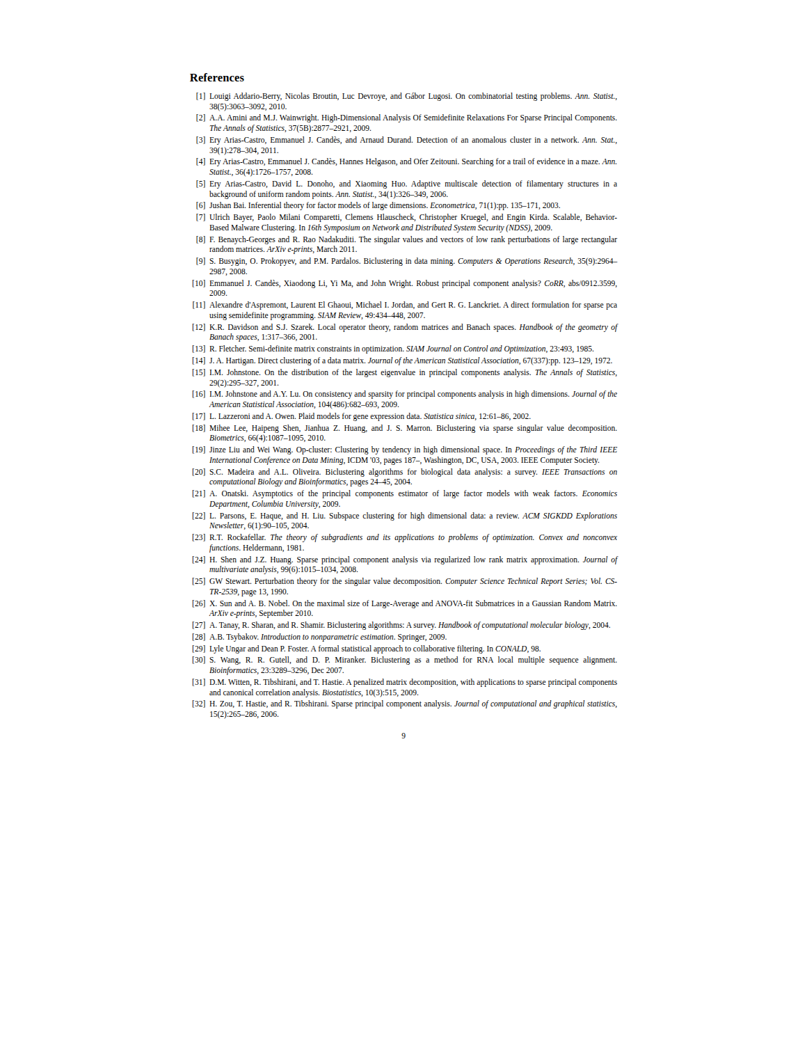References
[1] Louigi Addario-Berry, Nicolas Broutin, Luc Devroye, and Gábor Lugosi. On combinatorial testing problems. Ann. Statist., 38(5):3063–3092, 2010.
[2] A.A. Amini and M.J. Wainwright. High-Dimensional Analysis Of Semidefinite Relaxations For Sparse Principal Components. The Annals of Statistics, 37(5B):2877–2921, 2009.
[3] Ery Arias-Castro, Emmanuel J. Candès, and Arnaud Durand. Detection of an anomalous cluster in a network. Ann. Stat., 39(1):278–304, 2011.
[4] Ery Arias-Castro, Emmanuel J. Candès, Hannes Helgason, and Ofer Zeitouni. Searching for a trail of evidence in a maze. Ann. Statist., 36(4):1726–1757, 2008.
[5] Ery Arias-Castro, David L. Donoho, and Xiaoming Huo. Adaptive multiscale detection of filamentary structures in a background of uniform random points. Ann. Statist., 34(1):326–349, 2006.
[6] Jushan Bai. Inferential theory for factor models of large dimensions. Econometrica, 71(1):pp. 135–171, 2003.
[7] Ulrich Bayer, Paolo Milani Comparetti, Clemens Hlauscheck, Christopher Kruegel, and Engin Kirda. Scalable, Behavior-Based Malware Clustering. In 16th Symposium on Network and Distributed System Security (NDSS), 2009.
[8] F. Benaych-Georges and R. Rao Nadakuditi. The singular values and vectors of low rank perturbations of large rectangular random matrices. ArXiv e-prints, March 2011.
[9] S. Busygin, O. Prokopyev, and P.M. Pardalos. Biclustering in data mining. Computers & Operations Research, 35(9):2964–2987, 2008.
[10] Emmanuel J. Candès, Xiaodong Li, Yi Ma, and John Wright. Robust principal component analysis? CoRR, abs/0912.3599, 2009.
[11] Alexandre d'Aspremont, Laurent El Ghaoui, Michael I. Jordan, and Gert R. G. Lanckriet. A direct formulation for sparse pca using semidefinite programming. SIAM Review, 49:434–448, 2007.
[12] K.R. Davidson and S.J. Szarek. Local operator theory, random matrices and Banach spaces. Handbook of the geometry of Banach spaces, 1:317–366, 2001.
[13] R. Fletcher. Semi-definite matrix constraints in optimization. SIAM Journal on Control and Optimization, 23:493, 1985.
[14] J. A. Hartigan. Direct clustering of a data matrix. Journal of the American Statistical Association, 67(337):pp. 123–129, 1972.
[15] I.M. Johnstone. On the distribution of the largest eigenvalue in principal components analysis. The Annals of Statistics, 29(2):295–327, 2001.
[16] I.M. Johnstone and A.Y. Lu. On consistency and sparsity for principal components analysis in high dimensions. Journal of the American Statistical Association, 104(486):682–693, 2009.
[17] L. Lazzeroni and A. Owen. Plaid models for gene expression data. Statistica sinica, 12:61–86, 2002.
[18] Mihee Lee, Haipeng Shen, Jianhua Z. Huang, and J. S. Marron. Biclustering via sparse singular value decomposition. Biometrics, 66(4):1087–1095, 2010.
[19] Jinze Liu and Wei Wang. Op-cluster: Clustering by tendency in high dimensional space. In Proceedings of the Third IEEE International Conference on Data Mining, ICDM '03, pages 187–, Washington, DC, USA, 2003. IEEE Computer Society.
[20] S.C. Madeira and A.L. Oliveira. Biclustering algorithms for biological data analysis: a survey. IEEE Transactions on computational Biology and Bioinformatics, pages 24–45, 2004.
[21] A. Onatski. Asymptotics of the principal components estimator of large factor models with weak factors. Economics Department, Columbia University, 2009.
[22] L. Parsons, E. Haque, and H. Liu. Subspace clustering for high dimensional data: a review. ACM SIGKDD Explorations Newsletter, 6(1):90–105, 2004.
[23] R.T. Rockafellar. The theory of subgradients and its applications to problems of optimization. Convex and nonconvex functions. Heldermann, 1981.
[24] H. Shen and J.Z. Huang. Sparse principal component analysis via regularized low rank matrix approximation. Journal of multivariate analysis, 99(6):1015–1034, 2008.
[25] GW Stewart. Perturbation theory for the singular value decomposition. Computer Science Technical Report Series; Vol. CS-TR-2539, page 13, 1990.
[26] X. Sun and A. B. Nobel. On the maximal size of Large-Average and ANOVA-fit Submatrices in a Gaussian Random Matrix. ArXiv e-prints, September 2010.
[27] A. Tanay, R. Sharan, and R. Shamir. Biclustering algorithms: A survey. Handbook of computational molecular biology, 2004.
[28] A.B. Tsybakov. Introduction to nonparametric estimation. Springer, 2009.
[29] Lyle Ungar and Dean P. Foster. A formal statistical approach to collaborative filtering. In CONALD, 98.
[30] S. Wang, R. R. Gutell, and D. P. Miranker. Biclustering as a method for RNA local multiple sequence alignment. Bioinformatics, 23:3289–3296, Dec 2007.
[31] D.M. Witten, R. Tibshirani, and T. Hastie. A penalized matrix decomposition, with applications to sparse principal components and canonical correlation analysis. Biostatistics, 10(3):515, 2009.
[32] H. Zou, T. Hastie, and R. Tibshirani. Sparse principal component analysis. Journal of computational and graphical statistics, 15(2):265–286, 2006.
9